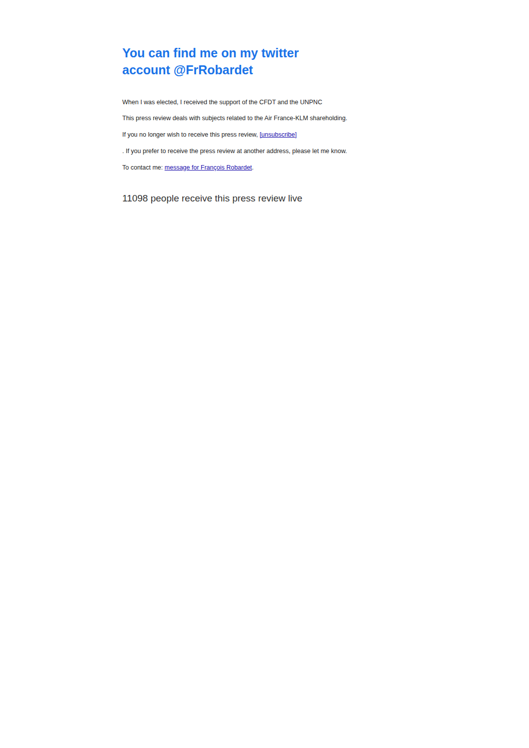You can find me on my twitter account @FrRobardet
When I was elected, I received the support of the CFDT and the UNPNC
This press review deals with subjects related to the Air France-KLM shareholding.
If you no longer wish to receive this press review, [unsubscribe]
. If you prefer to receive the press review at another address, please let me know.
To contact me: message for François Robardet.
11098 people receive this press review live